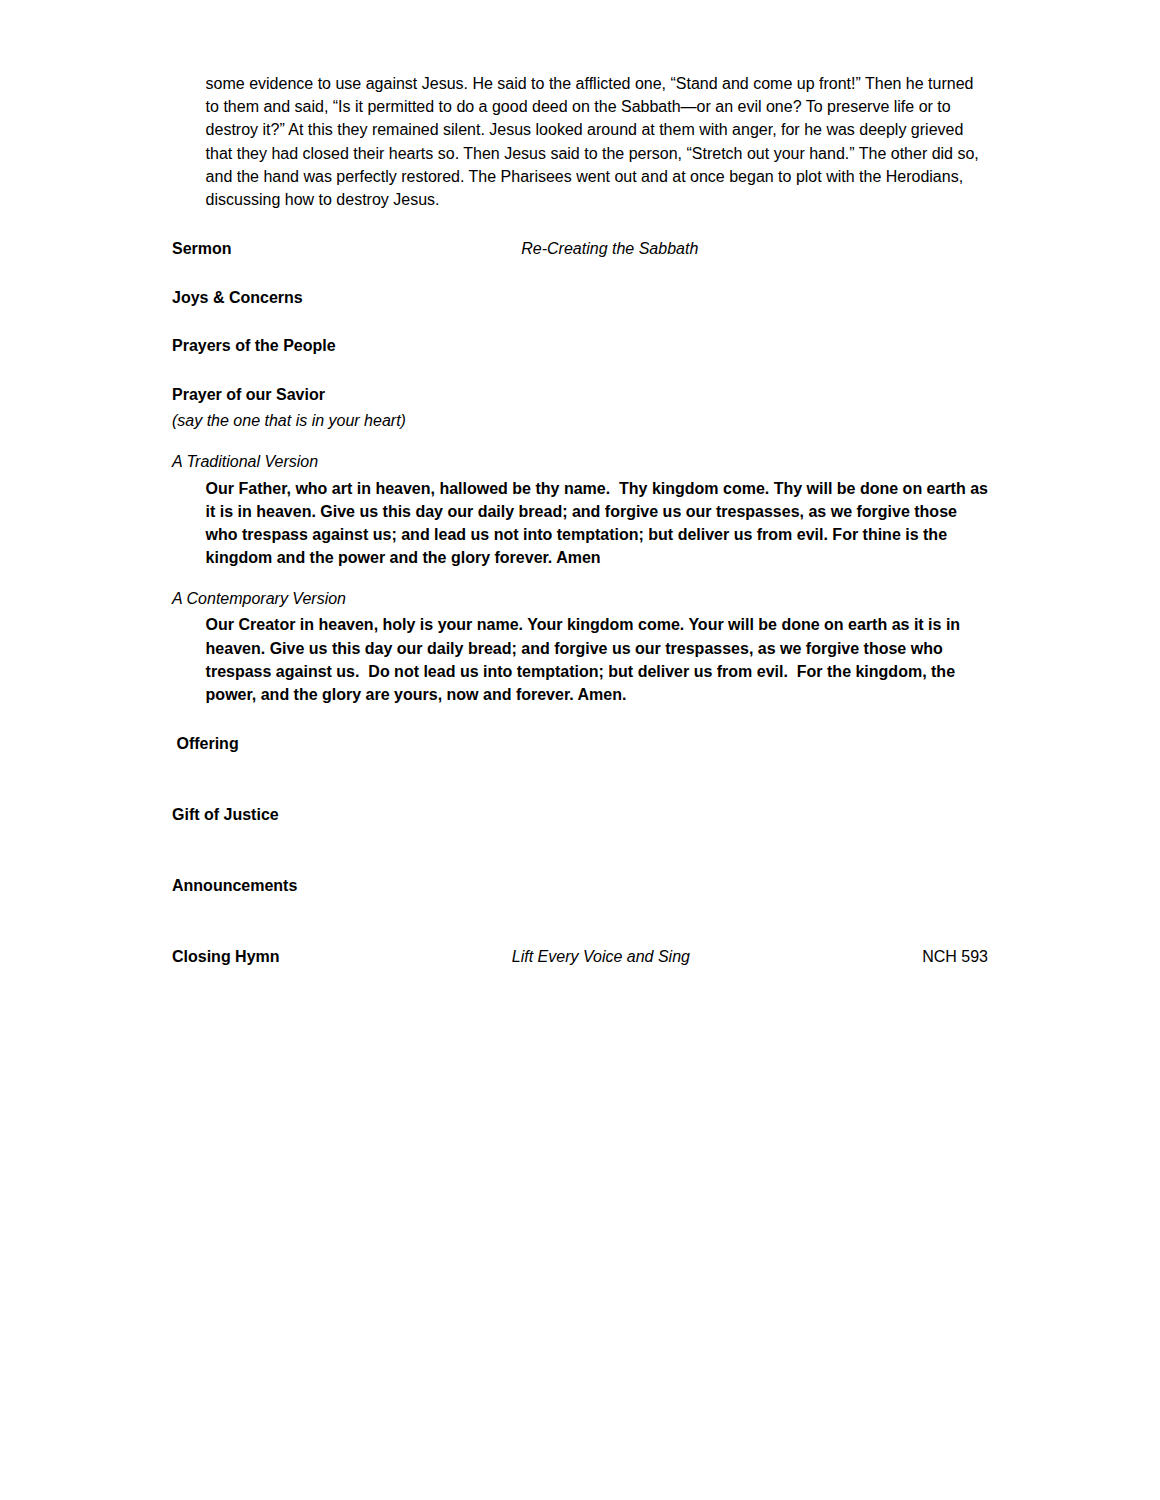some evidence to use against Jesus. He said to the afflicted one, “Stand and come up front!” Then he turned to them and said, “Is it permitted to do a good deed on the Sabbath—or an evil one? To preserve life or to destroy it?” At this they remained silent. Jesus looked around at them with anger, for he was deeply grieved that they had closed their hearts so. Then Jesus said to the person, “Stretch out your hand.” The other did so, and the hand was perfectly restored. The Pharisees went out and at once began to plot with the Herodians, discussing how to destroy Jesus.
Sermon Re-Creating the Sabbath
Joys & Concerns
Prayers of the People
Prayer of our Savior
(say the one that is in your heart)
A Traditional Version
Our Father, who art in heaven, hallowed be thy name. Thy kingdom come. Thy will be done on earth as it is in heaven. Give us this day our daily bread; and forgive us our trespasses, as we forgive those who trespass against us; and lead us not into temptation; but deliver us from evil. For thine is the kingdom and the power and the glory forever. Amen
A Contemporary Version
Our Creator in heaven, holy is your name. Your kingdom come. Your will be done on earth as it is in heaven. Give us this day our daily bread; and forgive us our trespasses, as we forgive those who trespass against us. Do not lead us into temptation; but deliver us from evil. For the kingdom, the power, and the glory are yours, now and forever. Amen.
Offering
Gift of Justice
Announcements
Closing Hymn Lift Every Voice and Sing NCH 593